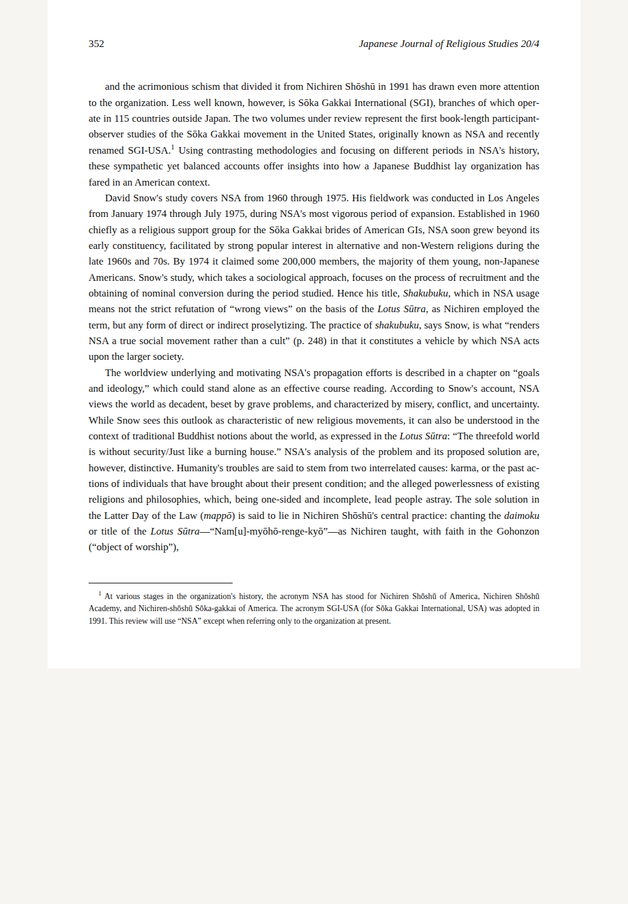352 Japanese Journal of Religious Studies 20/4
and the acrimonious schism that divided it from Nichiren Shōshū in 1991 has drawn even more attention to the organization. Less well known, however, is Sōka Gakkai International (SGI), branches of which operate in 115 countries outside Japan. The two volumes under review represent the first book-length participant-observer studies of the Sōka Gakkai movement in the United States, originally known as NSA and recently renamed SGI-USA.1 Using contrasting methodologies and focusing on different periods in NSA's history, these sympathetic yet balanced accounts offer insights into how a Japanese Buddhist lay organization has fared in an American context.
David Snow's study covers NSA from 1960 through 1975. His fieldwork was conducted in Los Angeles from January 1974 through July 1975, during NSA's most vigorous period of expansion. Established in 1960 chiefly as a religious support group for the Sōka Gakkai brides of American GIs, NSA soon grew beyond its early constituency, facilitated by strong popular interest in alternative and non-Western religions during the late 1960s and 70s. By 1974 it claimed some 200,000 members, the majority of them young, non-Japanese Americans. Snow's study, which takes a sociological approach, focuses on the process of recruitment and the obtaining of nominal conversion during the period studied. Hence his title, Shakubuku, which in NSA usage means not the strict refutation of “wrong views” on the basis of the Lotus Sūtra, as Nichiren employed the term, but any form of direct or indirect proselytizing. The practice of shakubuku, says Snow, is what “renders NSA a true social movement rather than a cult” (p. 248) in that it constitutes a vehicle by which NSA acts upon the larger society.
The worldview underlying and motivating NSA's propagation efforts is described in a chapter on “goals and ideology,” which could stand alone as an effective course reading. According to Snow's account, NSA views the world as decadent, beset by grave problems, and characterized by misery, conflict, and uncertainty. While Snow sees this outlook as characteristic of new religious movements, it can also be understood in the context of traditional Buddhist notions about the world, as expressed in the Lotus Sūtra: “The threefold world is without security/Just like a burning house.” NSA's analysis of the problem and its proposed solution are, however, distinctive. Humanity's troubles are said to stem from two interrelated causes: karma, or the past actions of individuals that have brought about their present condition; and the alleged powerlessness of existing religions and philosophies, which, being one-sided and incomplete, lead people astray. The sole solution in the Latter Day of the Law (mappō) is said to lie in Nichiren Shōshū's central practice: chanting the daimoku or title of the Lotus Sūtra—“Nam[u]-myōhō-renge-kyō”—as Nichiren taught, with faith in the Gohonzon (“object of worship”),
1 At various stages in the organization's history, the acronym NSA has stood for Nichiren Shōshū of America, Nichiren Shōshū Academy, and Nichiren-shōshū Sōka-gakkai of America. The acronym SGI-USA (for Sōka Gakkai International, USA) was adopted in 1991. This review will use “NSA” except when referring only to the organization at present.